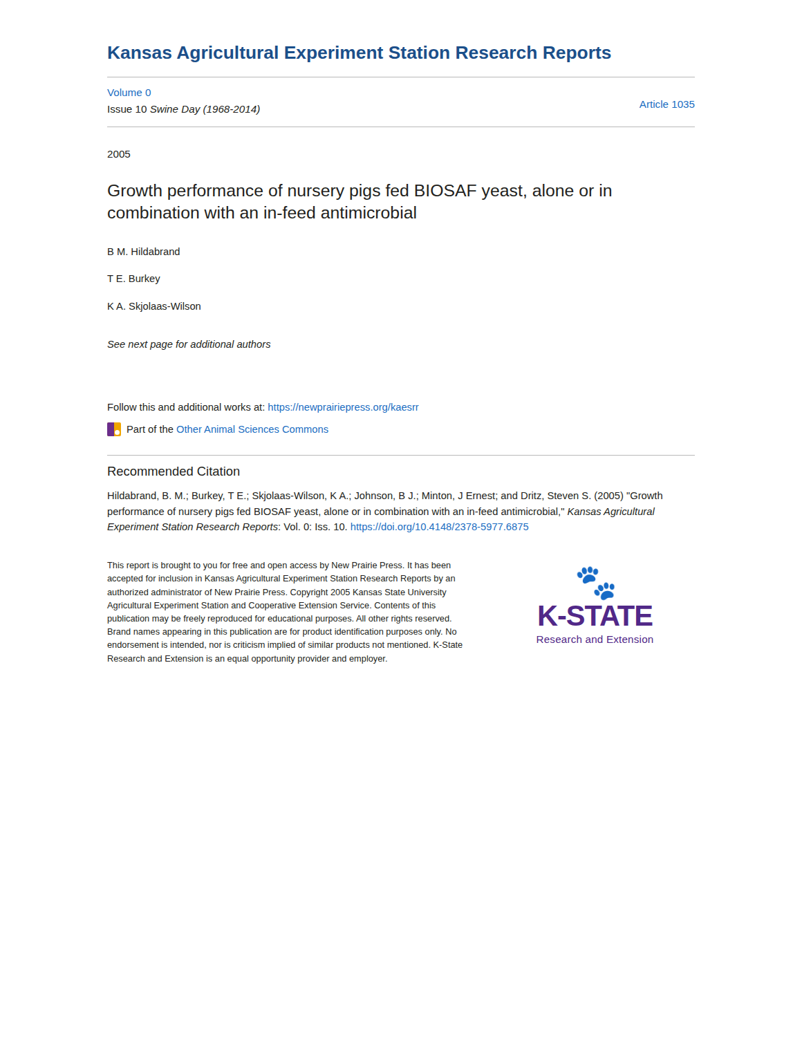Kansas Agricultural Experiment Station Research Reports
Volume 0
Issue 10 Swine Day (1968-2014)
Article 1035
2005
Growth performance of nursery pigs fed BIOSAF yeast, alone or in combination with an in-feed antimicrobial
B M. Hildabrand
T E. Burkey
K A. Skjolaas-Wilson
See next page for additional authors
Follow this and additional works at: https://newprairiepress.org/kaesrr
Part of the Other Animal Sciences Commons
Recommended Citation
Hildabrand, B. M.; Burkey, T E.; Skjolaas-Wilson, K A.; Johnson, B J.; Minton, J Ernest; and Dritz, Steven S. (2005) "Growth performance of nursery pigs fed BIOSAF yeast, alone or in combination with an in-feed antimicrobial," Kansas Agricultural Experiment Station Research Reports: Vol. 0: Iss. 10. https://doi.org/10.4148/2378-5977.6875
This report is brought to you for free and open access by New Prairie Press. It has been accepted for inclusion in Kansas Agricultural Experiment Station Research Reports by an authorized administrator of New Prairie Press. Copyright 2005 Kansas State University Agricultural Experiment Station and Cooperative Extension Service. Contents of this publication may be freely reproduced for educational purposes. All other rights reserved. Brand names appearing in this publication are for product identification purposes only. No endorsement is intended, nor is criticism implied of similar products not mentioned. K-State Research and Extension is an equal opportunity provider and employer.
🐾
K‑STATE
Research and Extension